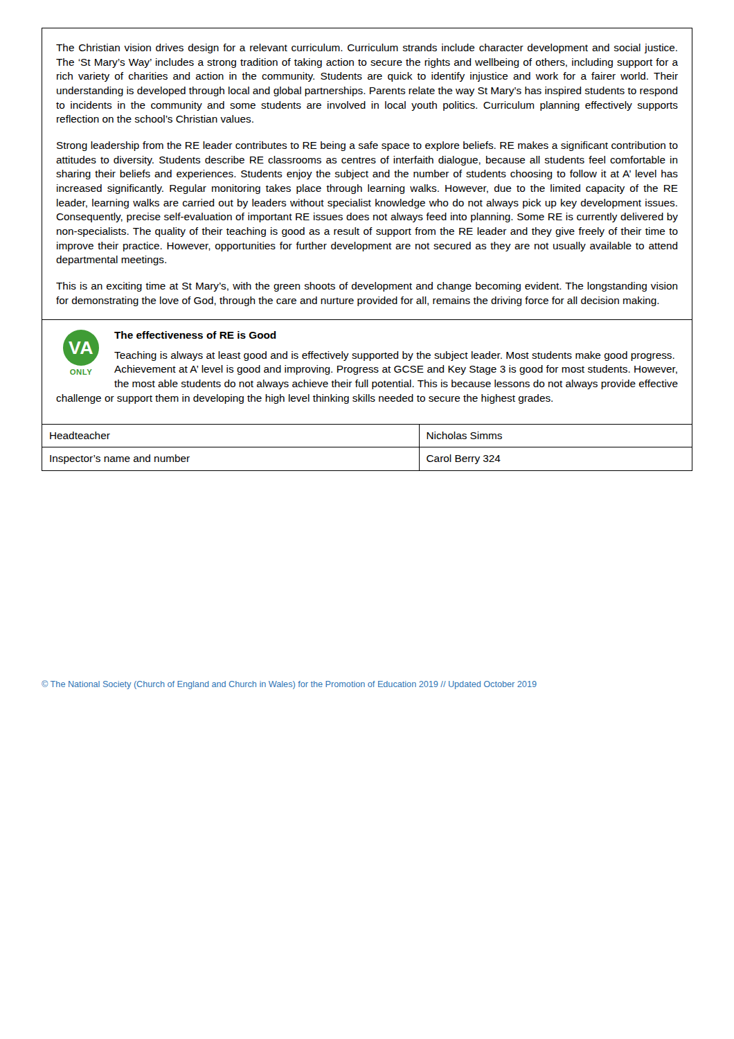The Christian vision drives design for a relevant curriculum. Curriculum strands include character development and social justice. The ‘St Mary’s Way’ includes a strong tradition of taking action to secure the rights and wellbeing of others, including support for a rich variety of charities and action in the community. Students are quick to identify injustice and work for a fairer world. Their understanding is developed through local and global partnerships. Parents relate the way St Mary’s has inspired students to respond to incidents in the community and some students are involved in local youth politics. Curriculum planning effectively supports reflection on the school’s Christian values.
Strong leadership from the RE leader contributes to RE being a safe space to explore beliefs. RE makes a significant contribution to attitudes to diversity. Students describe RE classrooms as centres of interfaith dialogue, because all students feel comfortable in sharing their beliefs and experiences. Students enjoy the subject and the number of students choosing to follow it at A’ level has increased significantly. Regular monitoring takes place through learning walks. However, due to the limited capacity of the RE leader, learning walks are carried out by leaders without specialist knowledge who do not always pick up key development issues. Consequently, precise self-evaluation of important RE issues does not always feed into planning. Some RE is currently delivered by non-specialists. The quality of their teaching is good as a result of support from the RE leader and they give freely of their time to improve their practice. However, opportunities for further development are not secured as they are not usually available to attend departmental meetings.
This is an exciting time at St Mary’s, with the green shoots of development and change becoming evident. The longstanding vision for demonstrating the love of God, through the care and nurture provided for all, remains the driving force for all decision making.
VA
ONLY
The effectiveness of RE is Good
Teaching is always at least good and is effectively supported by the subject leader. Most students make good progress. Achievement at A’ level is good and improving. Progress at GCSE and Key Stage 3 is good for most students. However, the most able students do not always achieve their full potential. This is because lessons do not always provide effective challenge or support them in developing the high level thinking skills needed to secure the highest grades.
| Headteacher | Nicholas Simms |
| Inspector’s name and number | Carol Berry 324 |
© The National Society (Church of England and Church in Wales) for the Promotion of Education 2019 // Updated October 2019